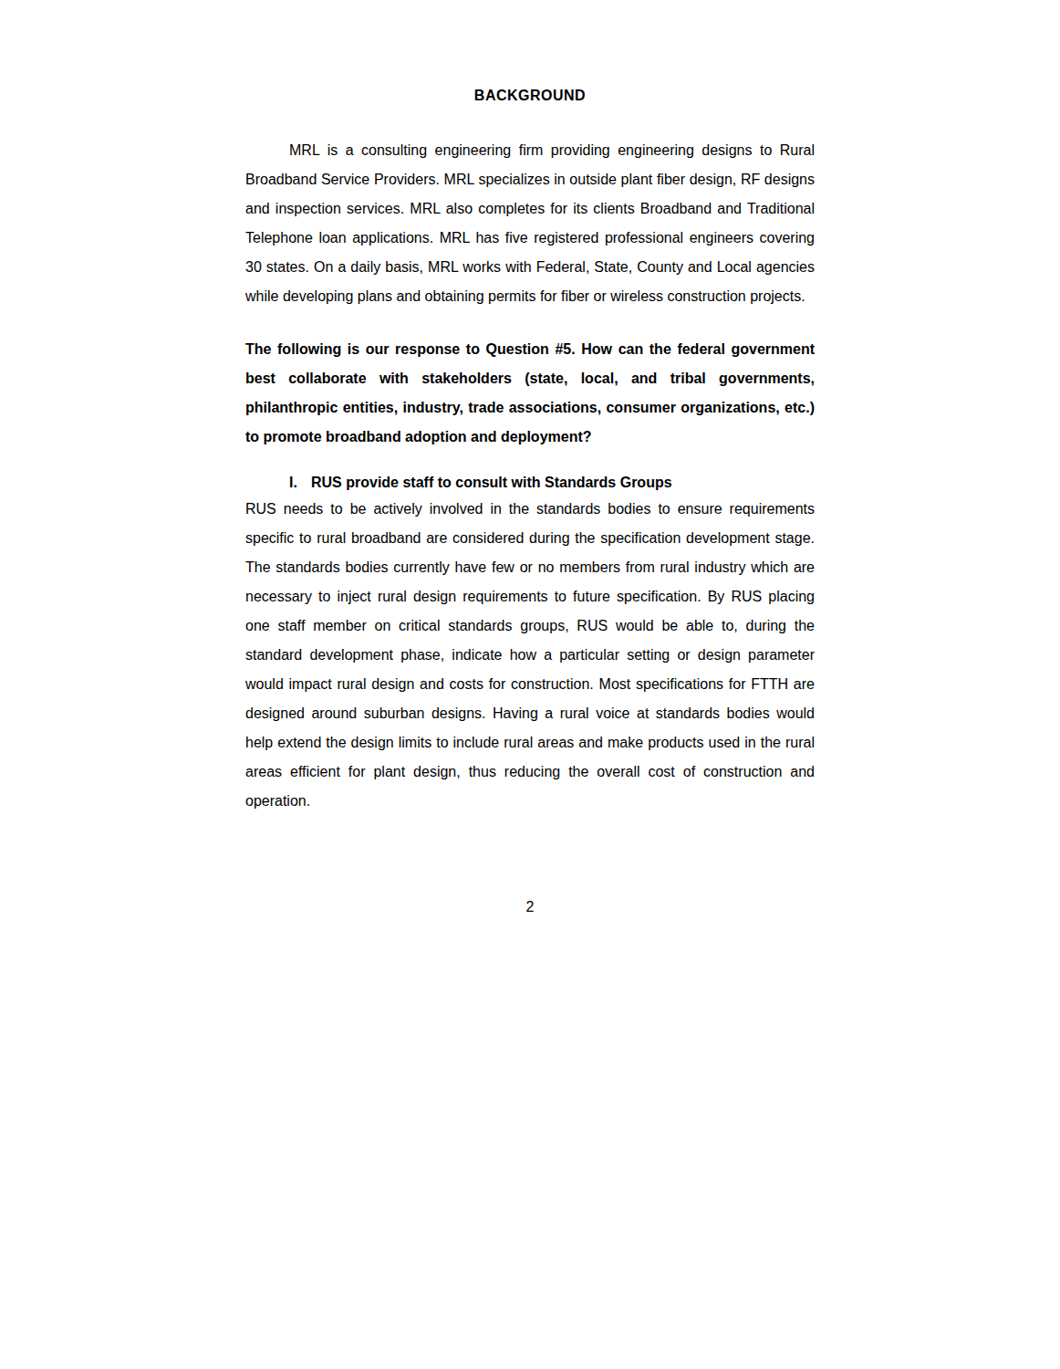BACKGROUND
MRL is a consulting engineering firm providing engineering designs to Rural Broadband Service Providers. MRL specializes in outside plant fiber design, RF designs and inspection services. MRL also completes for its clients Broadband and Traditional Telephone loan applications. MRL has five registered professional engineers covering 30 states. On a daily basis, MRL works with Federal, State, County and Local agencies while developing plans and obtaining permits for fiber or wireless construction projects.
The following is our response to Question #5. How can the federal government best collaborate with stakeholders (state, local, and tribal governments, philanthropic entities, industry, trade associations, consumer organizations, etc.) to promote broadband adoption and deployment?
I. RUS provide staff to consult with Standards Groups
RUS needs to be actively involved in the standards bodies to ensure requirements specific to rural broadband are considered during the specification development stage. The standards bodies currently have few or no members from rural industry which are necessary to inject rural design requirements to future specification. By RUS placing one staff member on critical standards groups, RUS would be able to, during the standard development phase, indicate how a particular setting or design parameter would impact rural design and costs for construction. Most specifications for FTTH are designed around suburban designs. Having a rural voice at standards bodies would help extend the design limits to include rural areas and make products used in the rural areas efficient for plant design, thus reducing the overall cost of construction and operation.
2